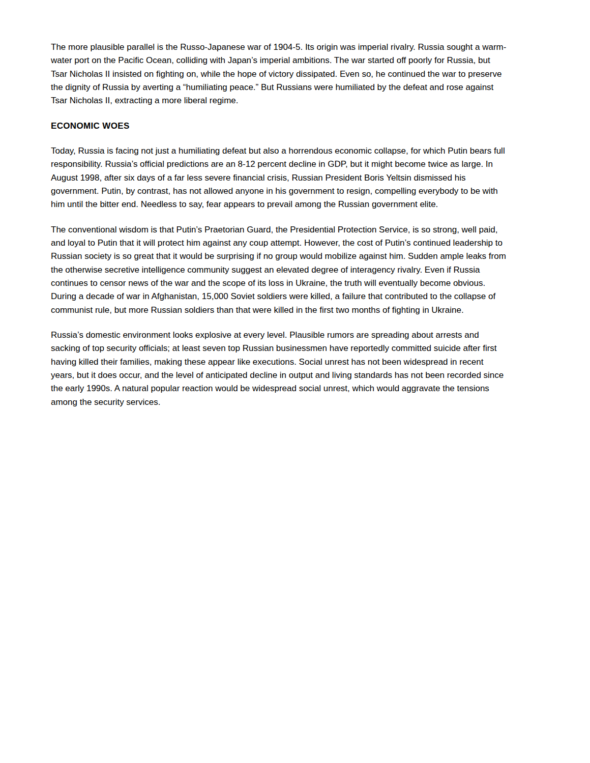The more plausible parallel is the Russo-Japanese war of 1904-5. Its origin was imperial rivalry. Russia sought a warm-water port on the Pacific Ocean, colliding with Japan’s imperial ambitions. The war started off poorly for Russia, but Tsar Nicholas II insisted on fighting on, while the hope of victory dissipated. Even so, he continued the war to preserve the dignity of Russia by averting a “humiliating peace.” But Russians were humiliated by the defeat and rose against Tsar Nicholas II, extracting a more liberal regime.
ECONOMIC WOES
Today, Russia is facing not just a humiliating defeat but also a horrendous economic collapse, for which Putin bears full responsibility. Russia’s official predictions are an 8-12 percent decline in GDP, but it might become twice as large. In August 1998, after six days of a far less severe financial crisis, Russian President Boris Yeltsin dismissed his government. Putin, by contrast, has not allowed anyone in his government to resign, compelling everybody to be with him until the bitter end. Needless to say, fear appears to prevail among the Russian government elite.
The conventional wisdom is that Putin’s Praetorian Guard, the Presidential Protection Service, is so strong, well paid, and loyal to Putin that it will protect him against any coup attempt. However, the cost of Putin’s continued leadership to Russian society is so great that it would be surprising if no group would mobilize against him. Sudden ample leaks from the otherwise secretive intelligence community suggest an elevated degree of interagency rivalry. Even if Russia continues to censor news of the war and the scope of its loss in Ukraine, the truth will eventually become obvious. During a decade of war in Afghanistan, 15,000 Soviet soldiers were killed, a failure that contributed to the collapse of communist rule, but more Russian soldiers than that were killed in the first two months of fighting in Ukraine.
Russia’s domestic environment looks explosive at every level. Plausible rumors are spreading about arrests and sacking of top security officials; at least seven top Russian businessmen have reportedly committed suicide after first having killed their families, making these appear like executions. Social unrest has not been widespread in recent years, but it does occur, and the level of anticipated decline in output and living standards has not been recorded since the early 1990s. A natural popular reaction would be widespread social unrest, which would aggravate the tensions among the security services.